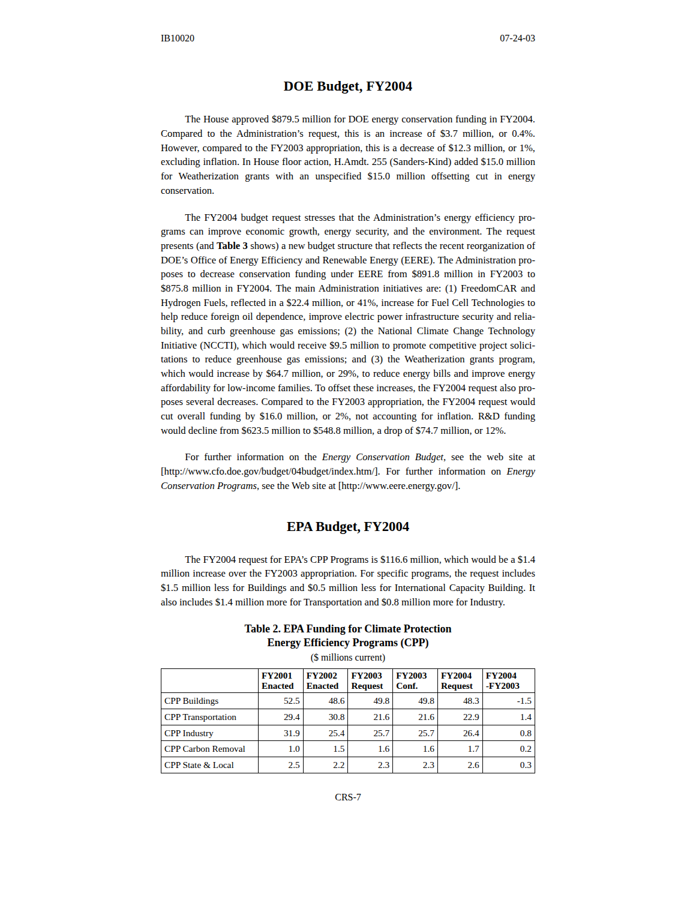IB10020 07-24-03
DOE Budget, FY2004
The House approved $879.5 million for DOE energy conservation funding in FY2004. Compared to the Administration’s request, this is an increase of $3.7 million, or 0.4%. However, compared to the FY2003 appropriation, this is a decrease of $12.3 million, or 1%, excluding inflation. In House floor action, H.Amdt. 255 (Sanders-Kind) added $15.0 million for Weatherization grants with an unspecified $15.0 million offsetting cut in energy conservation.
The FY2004 budget request stresses that the Administration’s energy efficiency programs can improve economic growth, energy security, and the environment. The request presents (and Table 3 shows) a new budget structure that reflects the recent reorganization of DOE’s Office of Energy Efficiency and Renewable Energy (EERE). The Administration proposes to decrease conservation funding under EERE from $891.8 million in FY2003 to $875.8 million in FY2004. The main Administration initiatives are: (1) FreedomCAR and Hydrogen Fuels, reflected in a $22.4 million, or 41%, increase for Fuel Cell Technologies to help reduce foreign oil dependence, improve electric power infrastructure security and reliability, and curb greenhouse gas emissions; (2) the National Climate Change Technology Initiative (NCCTI), which would receive $9.5 million to promote competitive project solicitations to reduce greenhouse gas emissions; and (3) the Weatherization grants program, which would increase by $64.7 million, or 29%, to reduce energy bills and improve energy affordability for low-income families. To offset these increases, the FY2004 request also proposes several decreases. Compared to the FY2003 appropriation, the FY2004 request would cut overall funding by $16.0 million, or 2%, not accounting for inflation. R&D funding would decline from $623.5 million to $548.8 million, a drop of $74.7 million, or 12%.
For further information on the Energy Conservation Budget, see the web site at [http://www.cfo.doe.gov/budget/04budget/index.htm/]. For further information on Energy Conservation Programs, see the Web site at [http://www.eere.energy.gov/].
EPA Budget, FY2004
The FY2004 request for EPA’s CPP Programs is $116.6 million, which would be a $1.4 million increase over the FY2003 appropriation. For specific programs, the request includes $1.5 million less for Buildings and $0.5 million less for International Capacity Building. It also includes $1.4 million more for Transportation and $0.8 million more for Industry.
Table 2. EPA Funding for Climate Protection
Energy Efficiency Programs (CPP)
($ millions current)
| | FY2001 Enacted | FY2002 Enacted | FY2003 Request | FY2003 Conf. | FY2004 Request | FY2004 -FY2003 |
| --- | --- | --- | --- | --- | --- | --- |
| CPP Buildings | 52.5 | 48.6 | 49.8 | 49.8 | 48.3 | -1.5 |
| CPP Transportation | 29.4 | 30.8 | 21.6 | 21.6 | 22.9 | 1.4 |
| CPP Industry | 31.9 | 25.4 | 25.7 | 25.7 | 26.4 | 0.8 |
| CPP Carbon Removal | 1.0 | 1.5 | 1.6 | 1.6 | 1.7 | 0.2 |
| CPP State & Local | 2.5 | 2.2 | 2.3 | 2.3 | 2.6 | 0.3 |
CRS-7